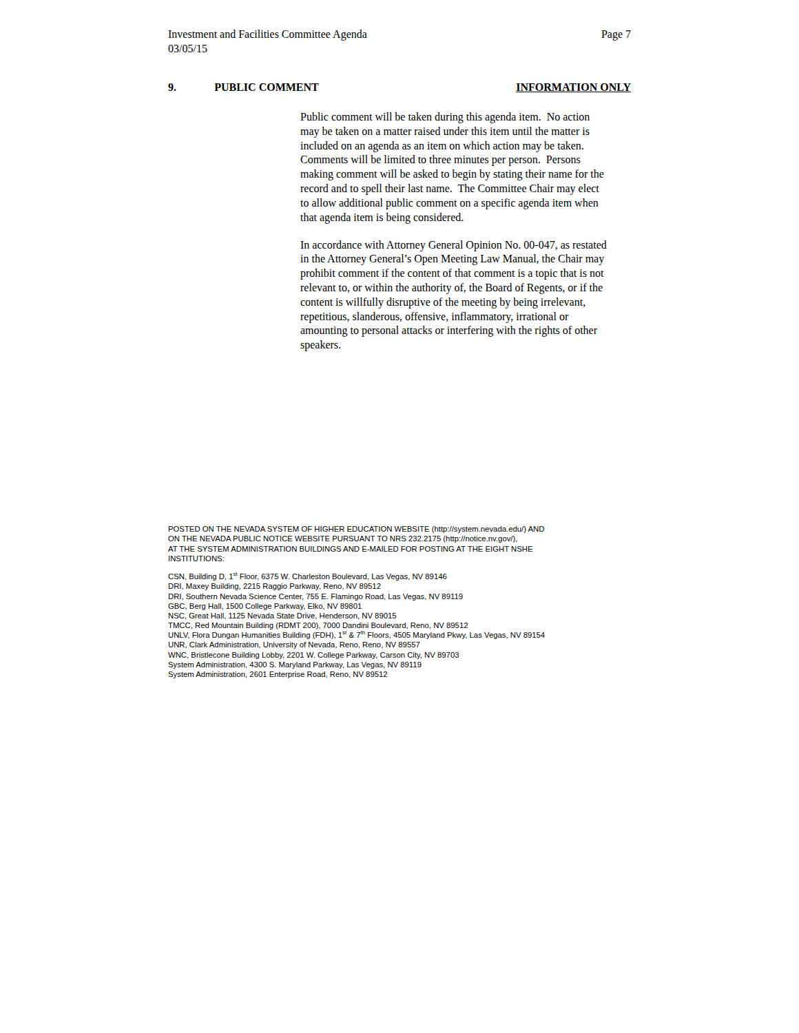Investment and Facilities Committee Agenda
03/05/15
Page 7
9.
PUBLIC COMMENT
INFORMATION ONLY
Public comment will be taken during this agenda item. No action may be taken on a matter raised under this item until the matter is included on an agenda as an item on which action may be taken. Comments will be limited to three minutes per person. Persons making comment will be asked to begin by stating their name for the record and to spell their last name. The Committee Chair may elect to allow additional public comment on a specific agenda item when that agenda item is being considered.
In accordance with Attorney General Opinion No. 00-047, as restated in the Attorney General’s Open Meeting Law Manual, the Chair may prohibit comment if the content of that comment is a topic that is not relevant to, or within the authority of, the Board of Regents, or if the content is willfully disruptive of the meeting by being irrelevant, repetitious, slanderous, offensive, inflammatory, irrational or amounting to personal attacks or interfering with the rights of other speakers.
POSTED ON THE NEVADA SYSTEM OF HIGHER EDUCATION WEBSITE (http://system.nevada.edu/) AND
ON THE NEVADA PUBLIC NOTICE WEBSITE PURSUANT TO NRS 232.2175 (http://notice.nv.gov/),
AT THE SYSTEM ADMINISTRATION BUILDINGS AND E-MAILED FOR POSTING AT THE EIGHT NSHE
INSTITUTIONS:
CSN, Building D, 1st Floor, 6375 W. Charleston Boulevard, Las Vegas, NV 89146
DRI, Maxey Building, 2215 Raggio Parkway, Reno, NV 89512
DRI, Southern Nevada Science Center, 755 E. Flamingo Road, Las Vegas, NV 89119
GBC, Berg Hall, 1500 College Parkway, Elko, NV 89801
NSC, Great Hall, 1125 Nevada State Drive, Henderson, NV 89015
TMCC, Red Mountain Building (RDMT 200), 7000 Dandini Boulevard, Reno, NV 89512
UNLV, Flora Dungan Humanities Building (FDH), 1st & 7th Floors, 4505 Maryland Pkwy, Las Vegas, NV 89154
UNR, Clark Administration, University of Nevada, Reno, Reno, NV 89557
WNC, Bristlecone Building Lobby, 2201 W. College Parkway, Carson City, NV 89703
System Administration, 4300 S. Maryland Parkway, Las Vegas, NV 89119
System Administration, 2601 Enterprise Road, Reno, NV 89512